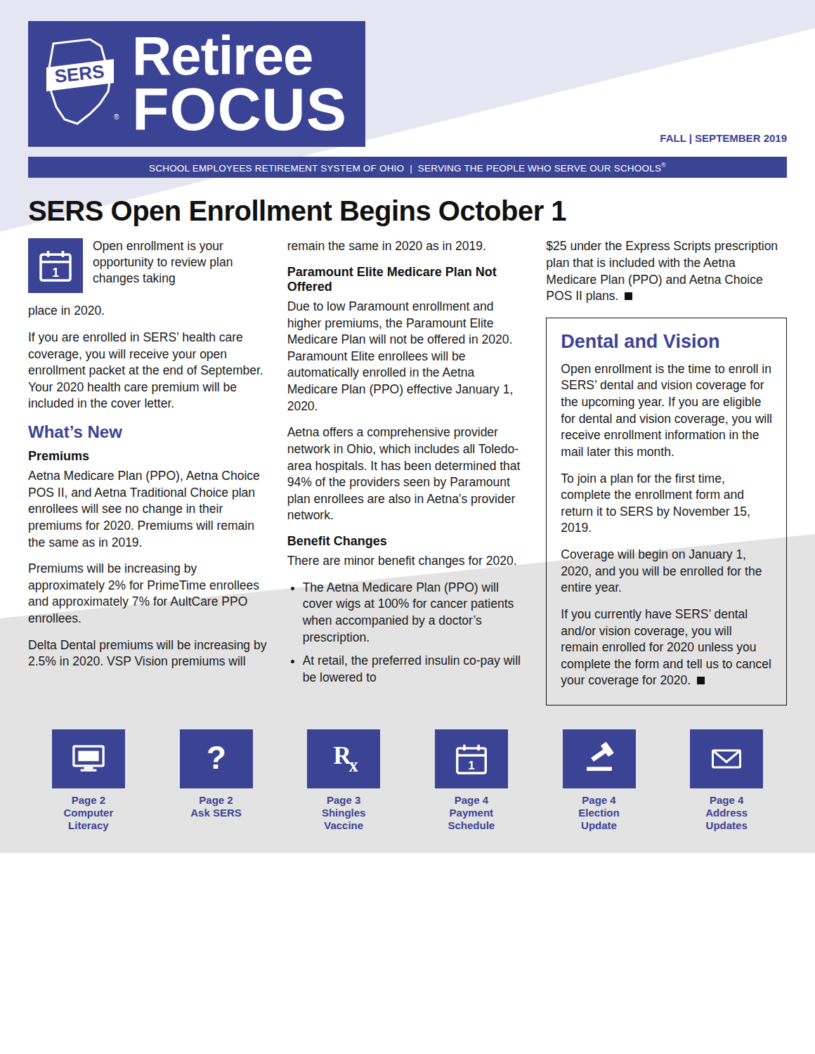SERS ®
Retiree FOCUS
FALL | SEPTEMBER 2019
SCHOOL EMPLOYEES RETIREMENT SYSTEM OF OHIO | SERVING THE PEOPLE WHO SERVE OUR SCHOOLS®
SERS Open Enrollment Begins October 1
1
Open enrollment is your opportunity to review plan changes taking
place in 2020.
If you are enrolled in SERS’ health care coverage, you will receive your open enrollment packet at the end of September. Your 2020 health care premium will be included in the cover letter.
What’s New
Premiums
Aetna Medicare Plan (PPO), Aetna Choice POS II, and Aetna Traditional Choice plan enrollees will see no change in their premiums for 2020. Premiums will remain the same as in 2019.
Premiums will be increasing by approximately 2% for PrimeTime enrollees and approximately 7% for AultCare PPO enrollees.
Delta Dental premiums will be increasing by 2.5% in 2020. VSP Vision premiums will
remain the same in 2020 as in 2019.
Paramount Elite Medicare Plan Not Offered
Due to low Paramount enrollment and higher premiums, the Paramount Elite Medicare Plan will not be offered in 2020. Paramount Elite enrollees will be automatically enrolled in the Aetna Medicare Plan (PPO) effective January 1, 2020.
Aetna offers a comprehensive provider network in Ohio, which includes all Toledo-area hospitals. It has been determined that 94% of the providers seen by Paramount plan enrollees are also in Aetna’s provider network.
Benefit Changes
There are minor benefit changes for 2020.
The Aetna Medicare Plan (PPO) will cover wigs at 100% for cancer patients when accompanied by a doctor’s prescription.
At retail, the preferred insulin co-pay will be lowered to
$25 under the Express Scripts prescription plan that is included with the Aetna Medicare Plan (PPO) and Aetna Choice POS II plans.
Dental and Vision
Open enrollment is the time to enroll in SERS’ dental and vision coverage for the upcoming year. If you are eligible for dental and vision coverage, you will receive enrollment information in the mail later this month.
To join a plan for the first time, complete the enrollment form and return it to SERS by November 15, 2019.
Coverage will begin on January 1, 2020, and you will be enrolled for the entire year.
If you currently have SERS’ dental and/or vision coverage, you will remain enrolled for 2020 unless you complete the form and tell us to cancel your coverage for 2020.
Page 2
Computer
Literacy
?
Page 2
Ask SERS
R x
Page 3
Shingles
Vaccine
1
Page 4
Payment
Schedule
Page 4
Election
Update
Page 4
Address
Updates